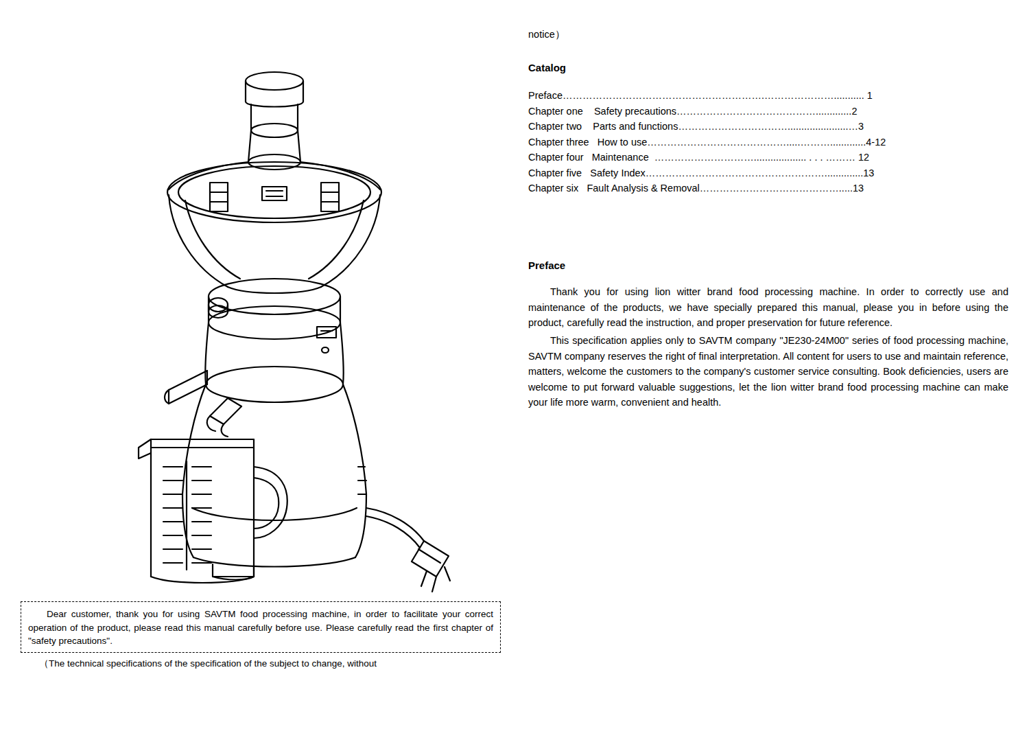Dear customer, thank you for using SAVTM food processing machine, in order to facilitate your correct operation of the product, please read this manual carefully before use. Please carefully read the first chapter of "safety precautions".
（The technical specifications of the specification of the subject to change, without
notice）
Catalog
Preface…………………………………………………….…………………........... 1
Chapter one Safety precautions…………………………………….............2
Chapter two Parts and functions……………………………......................…3
Chapter three How to use…………………………………….....……….............4-12
Chapter four Maintenance …………………………................... . . . ……… 12
Chapter five Safety Index………………………………………………..............13
Chapter six Fault Analysis & Removal…………………………………….....13
Preface
Thank you for using lion witter brand food processing machine. In order to correctly use and maintenance of the products, we have specially prepared this manual, please you in before using the product, carefully read the instruction, and proper preservation for future reference.
This specification applies only to SAVTM company "JE230-24M00" series of food processing machine, SAVTM company reserves the right of final interpretation. All content for users to use and maintain reference, matters, welcome the customers to the company's customer service consulting. Book deficiencies, users are welcome to put forward valuable suggestions, let the lion witter brand food processing machine can make your life more warm, convenient and health.